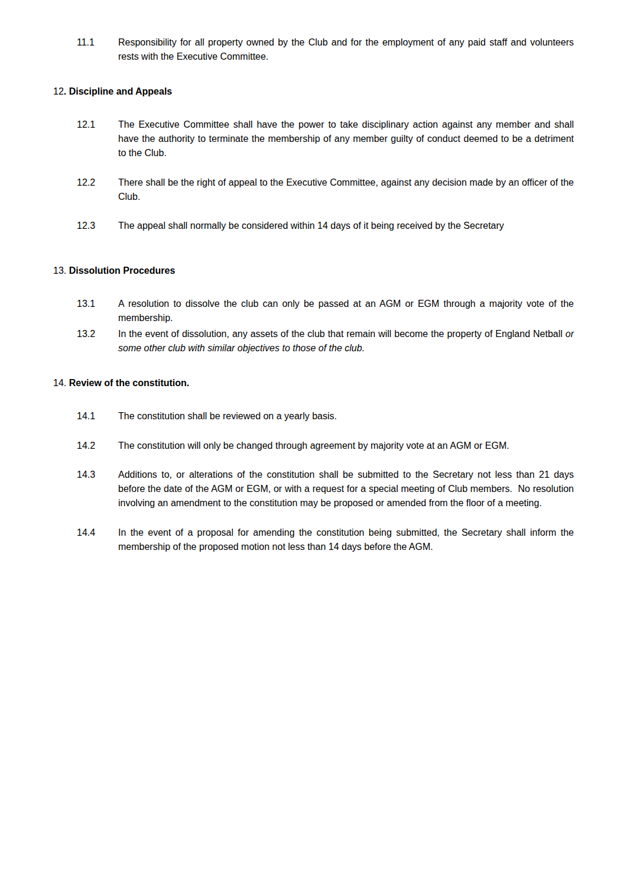11.1
Responsibility for all property owned by the Club and for the employment of any paid staff and volunteers rests with the Executive Committee.
12. Discipline and Appeals
12.1
The Executive Committee shall have the power to take disciplinary action against any member and shall have the authority to terminate the membership of any member guilty of conduct deemed to be a detriment to the Club.
12.2
There shall be the right of appeal to the Executive Committee, against any decision made by an officer of the Club.
12.3
The appeal shall normally be considered within 14 days of it being received by the Secretary
13. Dissolution Procedures
13.1
A resolution to dissolve the club can only be passed at an AGM or EGM through a majority vote of the membership.
13.2
In the event of dissolution, any assets of the club that remain will become the property of England Netball or some other club with similar objectives to those of the club.
14. Review of the constitution.
14.1
The constitution shall be reviewed on a yearly basis.
14.2
The constitution will only be changed through agreement by majority vote at an AGM or EGM.
14.3
Additions to, or alterations of the constitution shall be submitted to the Secretary not less than 21 days before the date of the AGM or EGM, or with a request for a special meeting of Club members. No resolution involving an amendment to the constitution may be proposed or amended from the floor of a meeting.
14.4
In the event of a proposal for amending the constitution being submitted, the Secretary shall inform the membership of the proposed motion not less than 14 days before the AGM.